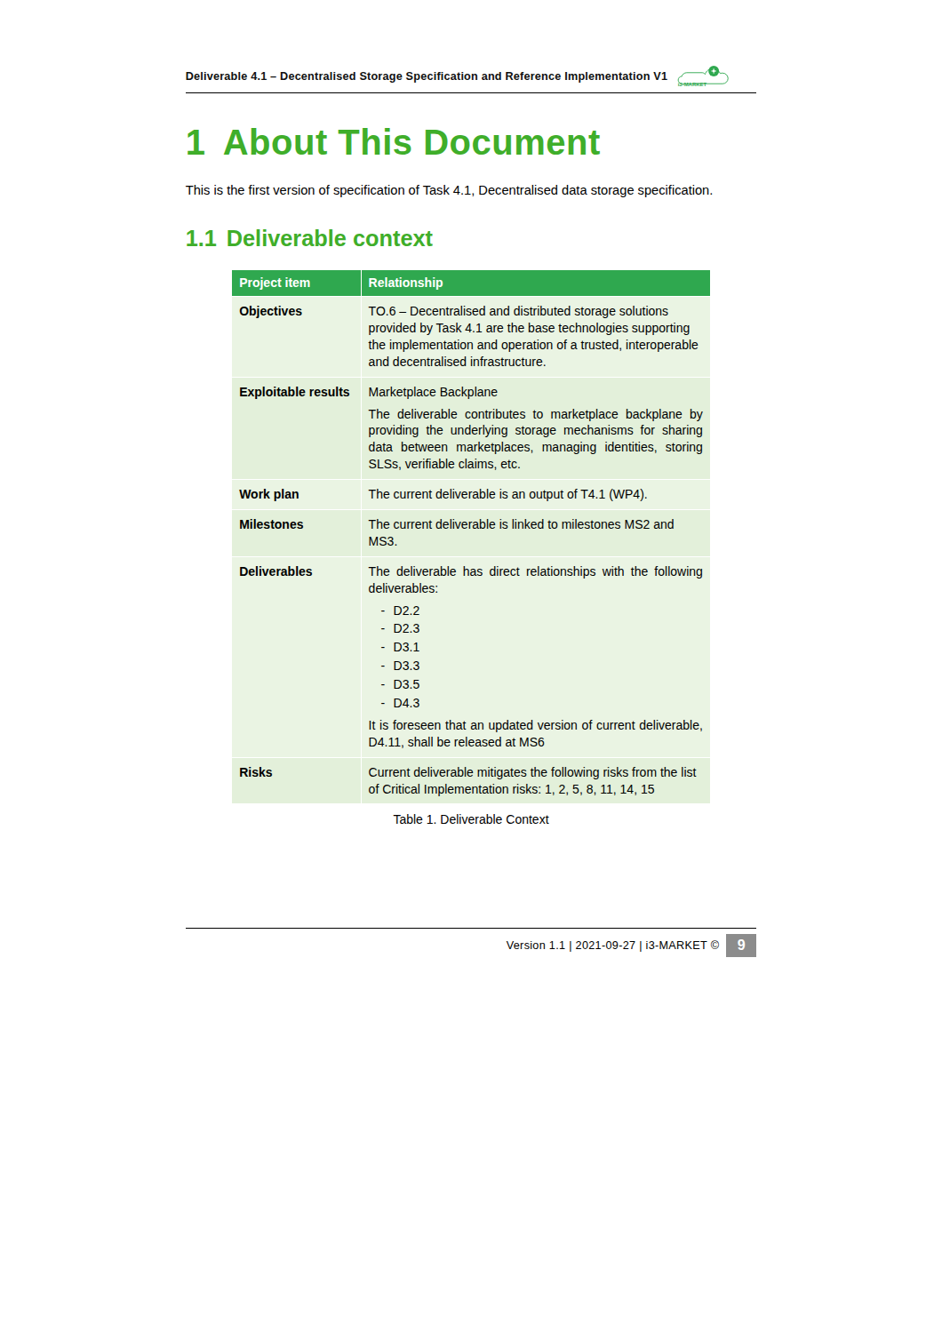Deliverable 4.1 – Decentralised Storage Specification and Reference Implementation V1
i3-MARKET
1 About This Document
This is the first version of specification of Task 4.1, Decentralised data storage specification.
1.1 Deliverable context
| Project item | Relationship |
| --- | --- |
| Objectives | TO.6 – Decentralised and distributed storage solutions provided by Task 4.1 are the base technologies supporting the implementation and operation of a trusted, interoperable and decentralised infrastructure. |
| Exploitable results | Marketplace Backplane The deliverable contributes to marketplace backplane by providing the underlying storage mechanisms for sharing data between marketplaces, managing identities, storing SLSs, verifiable claims, etc. |
| Work plan | The current deliverable is an output of T4.1 (WP4). |
| Milestones | The current deliverable is linked to milestones MS2 and MS3. |
| Deliverables | The deliverable has direct relationships with the following deliverables: D2.2 D2.3 D3.1 D3.3 D3.5 D4.3 It is foreseen that an updated version of current deliverable, D4.11, shall be released at MS6 |
| Risks | Current deliverable mitigates the following risks from the list of Critical Implementation risks: 1, 2, 5, 8, 11, 14, 15 |
Table 1. Deliverable Context
Version 1.1 | 2021-09-27 | i3-MARKET ©
9